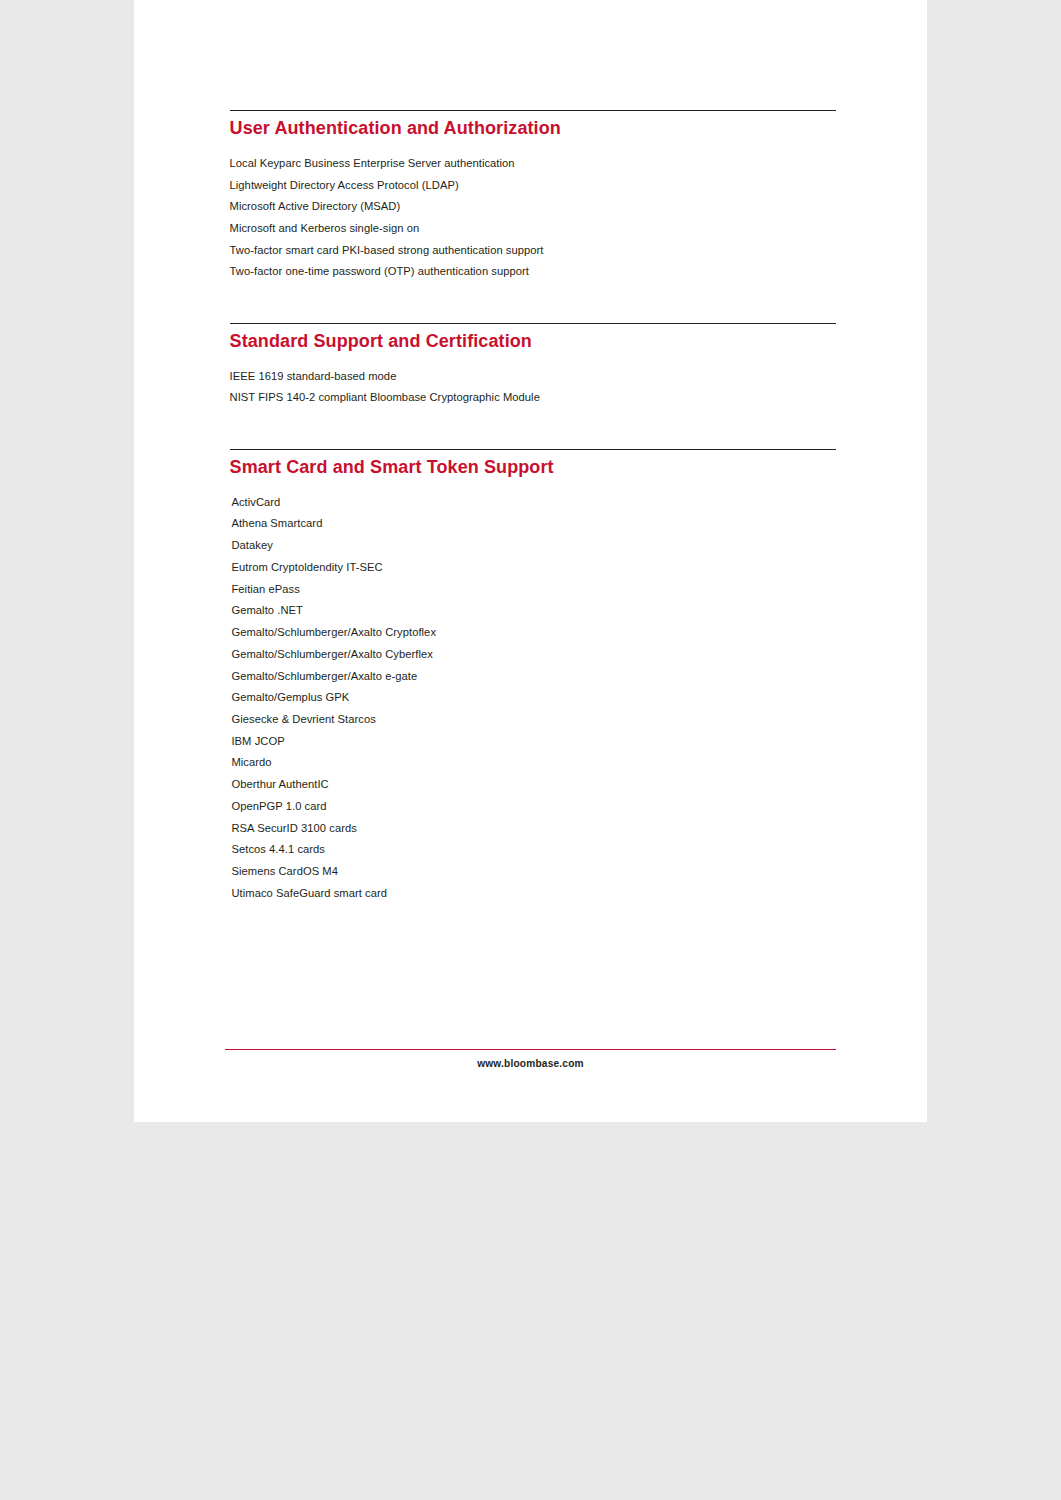User Authentication and Authorization
Local Keyparc Business Enterprise Server authentication
Lightweight Directory Access Protocol (LDAP)
Microsoft Active Directory (MSAD)
Microsoft and Kerberos single-sign on
Two-factor smart card PKI-based strong authentication support
Two-factor one-time password (OTP) authentication support
Standard Support and Certification
IEEE 1619 standard-based mode
NIST FIPS 140-2 compliant Bloombase Cryptographic Module
Smart Card and Smart Token Support
ActivCard
Athena Smartcard
Datakey
Eutrom Cryptoldendity IT-SEC
Feitian ePass
Gemalto .NET
Gemalto/Schlumberger/Axalto Cryptoflex
Gemalto/Schlumberger/Axalto Cyberflex
Gemalto/Schlumberger/Axalto e-gate
Gemalto/Gemplus GPK
Giesecke & Devrient Starcos
IBM JCOP
Micardo
Oberthur AuthentIC
OpenPGP 1.0 card
RSA SecurID 3100 cards
Setcos 4.4.1 cards
Siemens CardOS M4
Utimaco SafeGuard smart card
www.bloombase.com